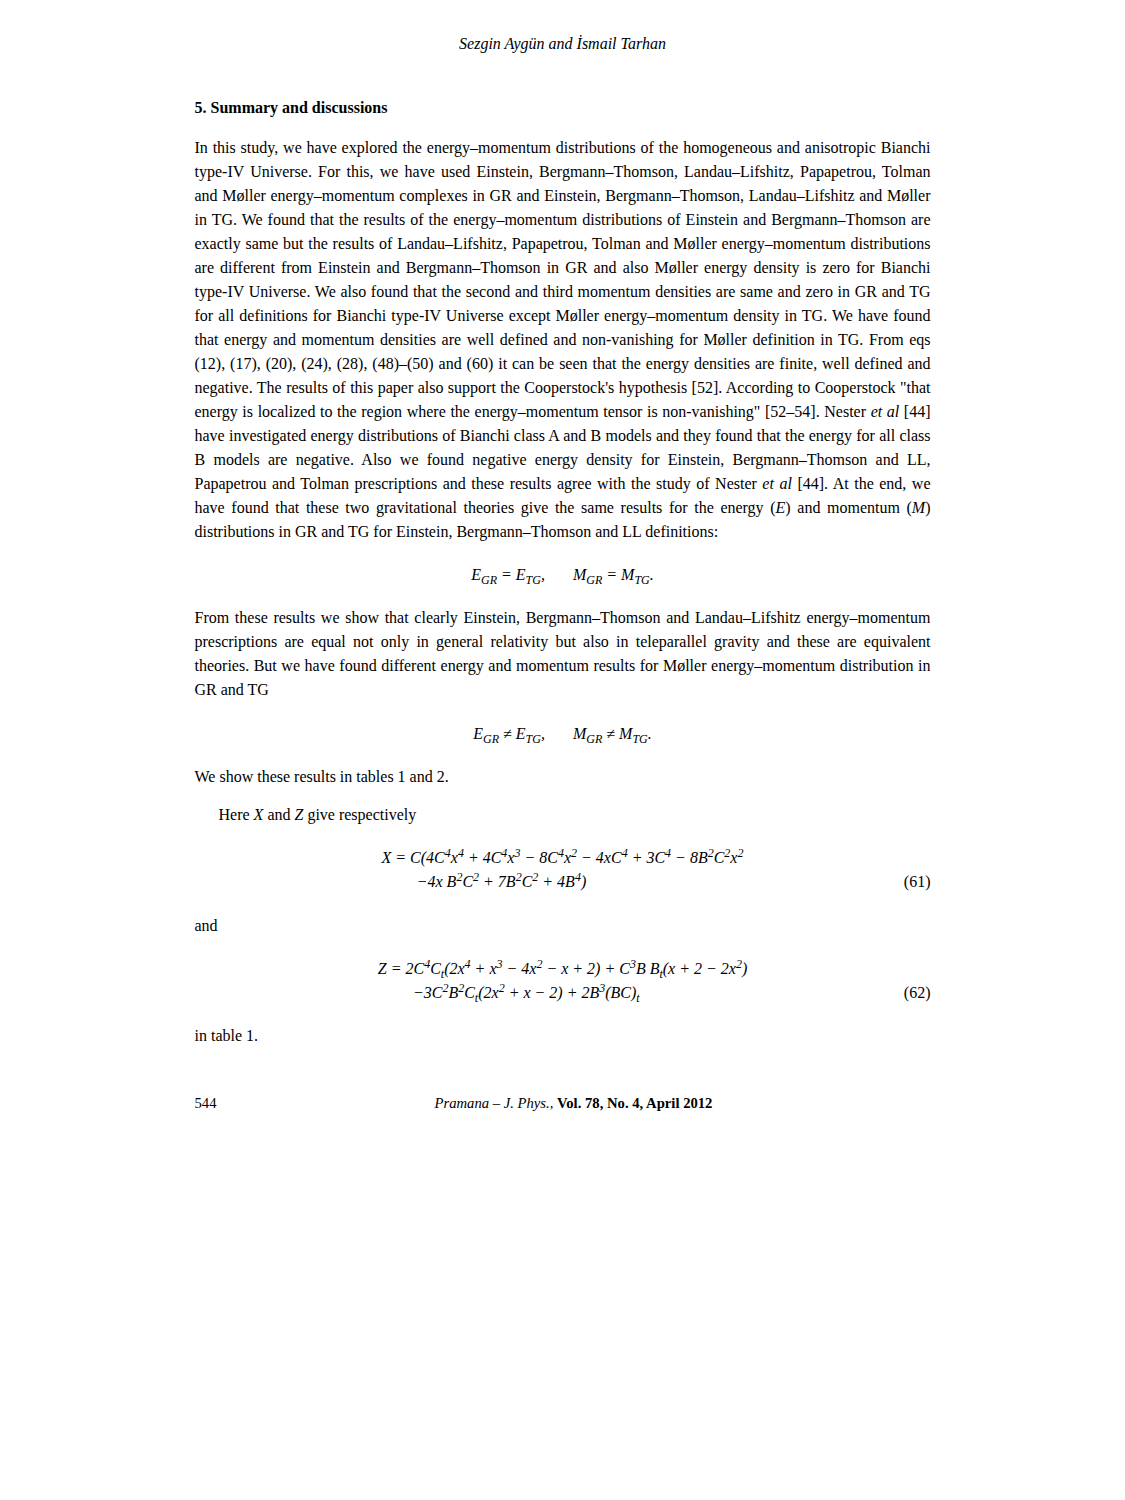Sezgin Aygün and İsmail Tarhan
5. Summary and discussions
In this study, we have explored the energy–momentum distributions of the homogeneous and anisotropic Bianchi type-IV Universe. For this, we have used Einstein, Bergmann–Thomson, Landau–Lifshitz, Papapetrou, Tolman and Møller energy–momentum complexes in GR and Einstein, Bergmann–Thomson, Landau–Lifshitz and Møller in TG. We found that the results of the energy–momentum distributions of Einstein and Bergmann–Thomson are exactly same but the results of Landau–Lifshitz, Papapetrou, Tolman and Møller energy–momentum distributions are different from Einstein and Bergmann–Thomson in GR and also Møller energy density is zero for Bianchi type-IV Universe. We also found that the second and third momentum densities are same and zero in GR and TG for all definitions for Bianchi type-IV Universe except Møller energy–momentum density in TG. We have found that energy and momentum densities are well defined and non-vanishing for Møller definition in TG. From eqs (12), (17), (20), (24), (28), (48)–(50) and (60) it can be seen that the energy densities are finite, well defined and negative. The results of this paper also support the Cooperstock's hypothesis [52]. According to Cooperstock "that energy is localized to the region where the energy–momentum tensor is non-vanishing" [52–54]. Nester et al [44] have investigated energy distributions of Bianchi class A and B models and they found that the energy for all class B models are negative. Also we found negative energy density for Einstein, Bergmann–Thomson and LL, Papapetrou and Tolman prescriptions and these results agree with the study of Nester et al [44]. At the end, we have found that these two gravitational theories give the same results for the energy (E) and momentum (M) distributions in GR and TG for Einstein, Bergmann–Thomson and LL definitions:
EGR = ETG, MGR = MTG.
From these results we show that clearly Einstein, Bergmann–Thomson and Landau–Lifshitz energy–momentum prescriptions are equal not only in general relativity but also in teleparallel gravity and these are equivalent theories. But we have found different energy and momentum results for Møller energy–momentum distribution in GR and TG
EGR ≠ ETG, MGR ≠ MTG.
We show these results in tables 1 and 2.
Here X and Z give respectively
X = C(4C4x4 + 4C4x3 − 8C4x2 − 4xC4 + 3C4 − 8B2C2x2
−4x B2C2 + 7B2C2 + 4B4)
(61)
and
Z = 2C4Ct(2x4 + x3 − 4x2 − x + 2) + C3B Bt(x + 2 − 2x2)
−3C2B2Ct(2x2 + x − 2) + 2B3(BC)t
(62)
in table 1.
544 Pramana – J. Phys., Vol. 78, No. 4, April 2012